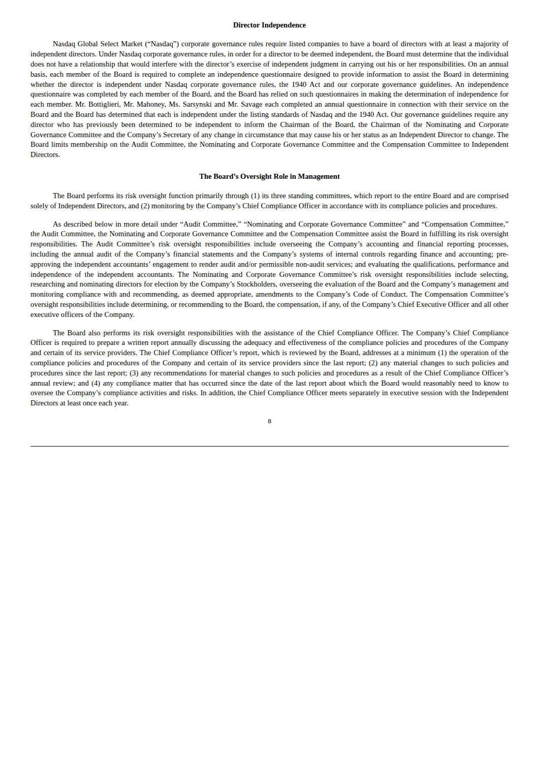Director Independence
Nasdaq Global Select Market (“Nasdaq”) corporate governance rules require listed companies to have a board of directors with at least a majority of independent directors. Under Nasdaq corporate governance rules, in order for a director to be deemed independent, the Board must determine that the individual does not have a relationship that would interfere with the director’s exercise of independent judgment in carrying out his or her responsibilities. On an annual basis, each member of the Board is required to complete an independence questionnaire designed to provide information to assist the Board in determining whether the director is independent under Nasdaq corporate governance rules, the 1940 Act and our corporate governance guidelines. An independence questionnaire was completed by each member of the Board, and the Board has relied on such questionnaires in making the determination of independence for each member. Mr. Bottiglieri, Mr. Mahoney, Ms. Sarsynski and Mr. Savage each completed an annual questionnaire in connection with their service on the Board and the Board has determined that each is independent under the listing standards of Nasdaq and the 1940 Act. Our governance guidelines require any director who has previously been determined to be independent to inform the Chairman of the Board, the Chairman of the Nominating and Corporate Governance Committee and the Company’s Secretary of any change in circumstance that may cause his or her status as an Independent Director to change. The Board limits membership on the Audit Committee, the Nominating and Corporate Governance Committee and the Compensation Committee to Independent Directors.
The Board’s Oversight Role in Management
The Board performs its risk oversight function primarily through (1) its three standing committees, which report to the entire Board and are comprised solely of Independent Directors, and (2) monitoring by the Company’s Chief Compliance Officer in accordance with its compliance policies and procedures.
As described below in more detail under “Audit Committee,” “Nominating and Corporate Governance Committee” and “Compensation Committee,” the Audit Committee, the Nominating and Corporate Governance Committee and the Compensation Committee assist the Board in fulfilling its risk oversight responsibilities. The Audit Committee’s risk oversight responsibilities include overseeing the Company’s accounting and financial reporting processes, including the annual audit of the Company’s financial statements and the Company’s systems of internal controls regarding finance and accounting; pre-approving the independent accountants’ engagement to render audit and/or permissible non-audit services; and evaluating the qualifications, performance and independence of the independent accountants. The Nominating and Corporate Governance Committee’s risk oversight responsibilities include selecting, researching and nominating directors for election by the Company’s Stockholders, overseeing the evaluation of the Board and the Company’s management and monitoring compliance with and recommending, as deemed appropriate, amendments to the Company’s Code of Conduct. The Compensation Committee’s oversight responsibilities include determining, or recommending to the Board, the compensation, if any, of the Company’s Chief Executive Officer and all other executive officers of the Company.
The Board also performs its risk oversight responsibilities with the assistance of the Chief Compliance Officer. The Company’s Chief Compliance Officer is required to prepare a written report annually discussing the adequacy and effectiveness of the compliance policies and procedures of the Company and certain of its service providers. The Chief Compliance Officer’s report, which is reviewed by the Board, addresses at a minimum (1) the operation of the compliance policies and procedures of the Company and certain of its service providers since the last report; (2) any material changes to such policies and procedures since the last report; (3) any recommendations for material changes to such policies and procedures as a result of the Chief Compliance Officer’s annual review; and (4) any compliance matter that has occurred since the date of the last report about which the Board would reasonably need to know to oversee the Company’s compliance activities and risks. In addition, the Chief Compliance Officer meets separately in executive session with the Independent Directors at least once each year.
8